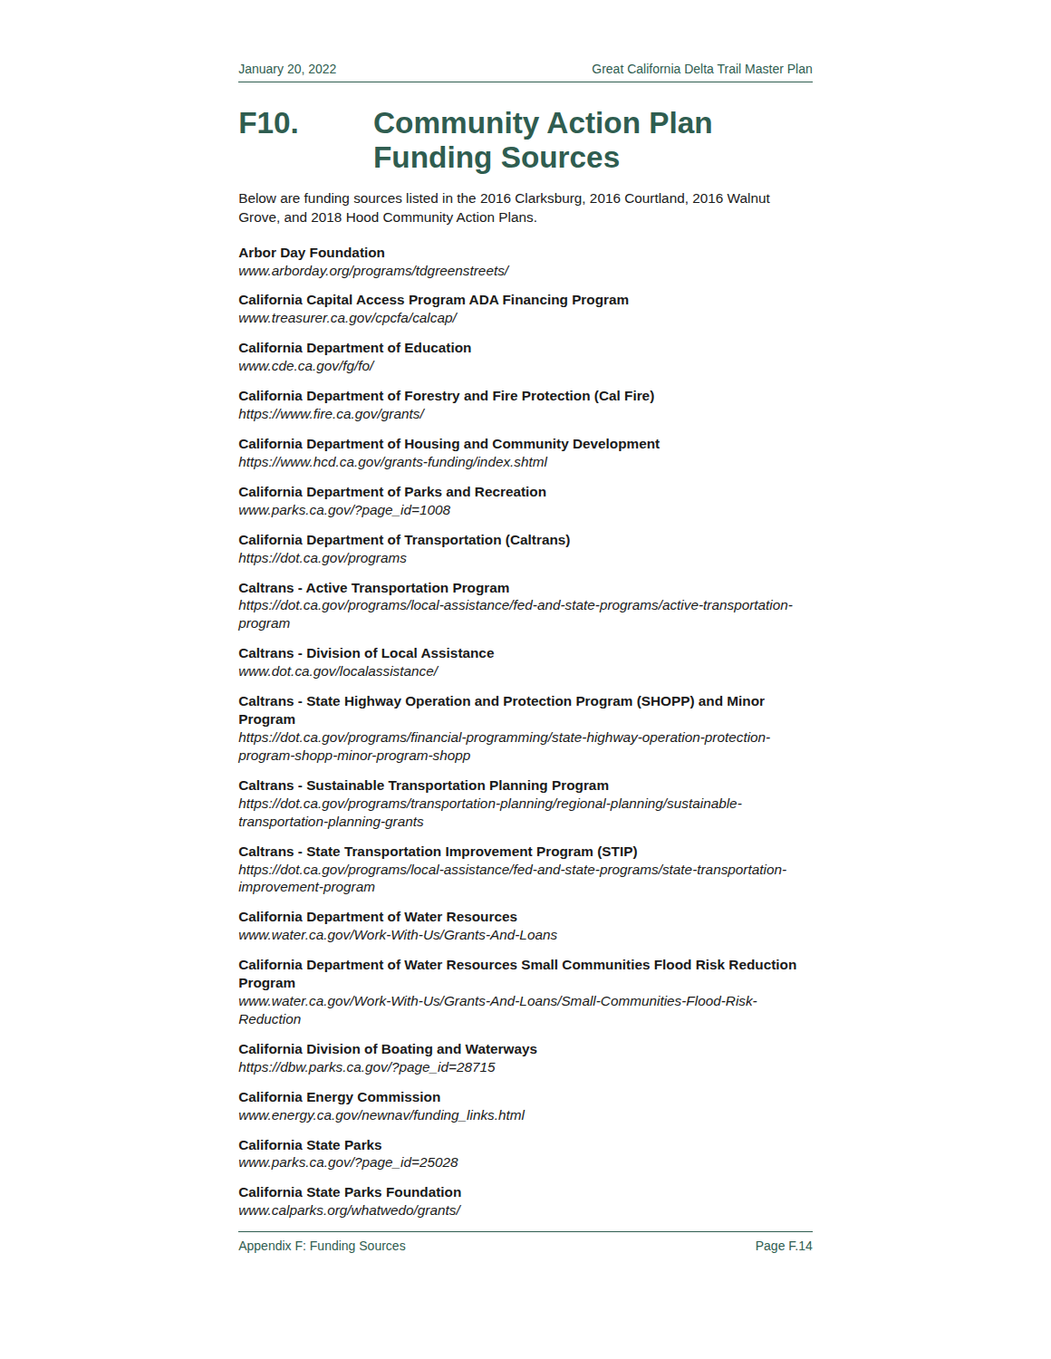January 20, 2022
Great California Delta Trail Master Plan
F10. Community Action Plan Funding Sources
Below are funding sources listed in the 2016 Clarksburg, 2016 Courtland, 2016 Walnut Grove, and 2018 Hood Community Action Plans.
Arbor Day Foundation
www.arborday.org/programs/tdgreenstreets/
California Capital Access Program ADA Financing Program
www.treasurer.ca.gov/cpcfa/calcap/
California Department of Education
www.cde.ca.gov/fg/fo/
California Department of Forestry and Fire Protection (Cal Fire)
https://www.fire.ca.gov/grants/
California Department of Housing and Community Development
https://www.hcd.ca.gov/grants-funding/index.shtml
California Department of Parks and Recreation
www.parks.ca.gov/?page_id=1008
California Department of Transportation (Caltrans)
https://dot.ca.gov/programs
Caltrans - Active Transportation Program
https://dot.ca.gov/programs/local-assistance/fed-and-state-programs/active-transportation-program
Caltrans - Division of Local Assistance
www.dot.ca.gov/localassistance/
Caltrans - State Highway Operation and Protection Program (SHOPP) and Minor Program
https://dot.ca.gov/programs/financial-programming/state-highway-operation-protection-program-shopp-minor-program-shopp
Caltrans - Sustainable Transportation Planning Program
https://dot.ca.gov/programs/transportation-planning/regional-planning/sustainable-transportation-planning-grants
Caltrans - State Transportation Improvement Program (STIP)
https://dot.ca.gov/programs/local-assistance/fed-and-state-programs/state-transportation-improvement-program
California Department of Water Resources
www.water.ca.gov/Work-With-Us/Grants-And-Loans
California Department of Water Resources Small Communities Flood Risk Reduction Program
www.water.ca.gov/Work-With-Us/Grants-And-Loans/Small-Communities-Flood-Risk-Reduction
California Division of Boating and Waterways
https://dbw.parks.ca.gov/?page_id=28715
California Energy Commission
www.energy.ca.gov/newnav/funding_links.html
California State Parks
www.parks.ca.gov/?page_id=25028
California State Parks Foundation
www.calparks.org/whatwedo/grants/
Appendix F: Funding Sources
Page F.14